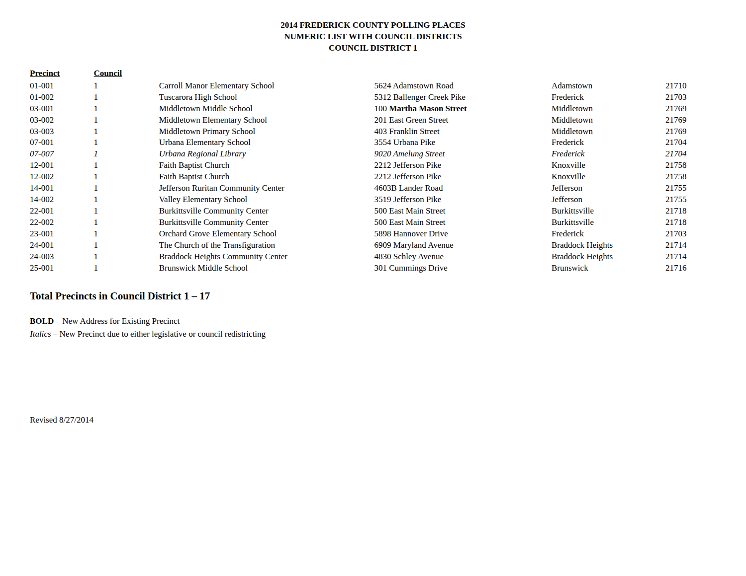2014 FREDERICK COUNTY POLLING PLACES
NUMERIC LIST WITH COUNCIL DISTRICTS
COUNCIL DISTRICT 1
| Precinct | Council | | | | |
| --- | --- | --- | --- | --- | --- |
| 01-001 | 1 | Carroll Manor Elementary School | 5624 Adamstown Road | Adamstown | 21710 |
| 01-002 | 1 | Tuscarora High School | 5312 Ballenger Creek Pike | Frederick | 21703 |
| 03-001 | 1 | Middletown Middle School | 100 Martha Mason Street | Middletown | 21769 |
| 03-002 | 1 | Middletown Elementary School | 201 East Green Street | Middletown | 21769 |
| 03-003 | 1 | Middletown Primary School | 403 Franklin Street | Middletown | 21769 |
| 07-001 | 1 | Urbana Elementary School | 3554 Urbana Pike | Frederick | 21704 |
| 07-007 | 1 | Urbana Regional Library | 9020 Amelung Street | Frederick | 21704 |
| 12-001 | 1 | Faith Baptist Church | 2212 Jefferson Pike | Knoxville | 21758 |
| 12-002 | 1 | Faith Baptist Church | 2212 Jefferson Pike | Knoxville | 21758 |
| 14-001 | 1 | Jefferson Ruritan Community Center | 4603B Lander Road | Jefferson | 21755 |
| 14-002 | 1 | Valley Elementary School | 3519 Jefferson Pike | Jefferson | 21755 |
| 22-001 | 1 | Burkittsville Community Center | 500 East Main Street | Burkittsville | 21718 |
| 22-002 | 1 | Burkittsville Community Center | 500 East Main Street | Burkittsville | 21718 |
| 23-001 | 1 | Orchard Grove Elementary School | 5898 Hannover Drive | Frederick | 21703 |
| 24-001 | 1 | The Church of the Transfiguration | 6909 Maryland Avenue | Braddock Heights | 21714 |
| 24-003 | 1 | Braddock Heights Community Center | 4830 Schley Avenue | Braddock Heights | 21714 |
| 25-001 | 1 | Brunswick Middle School | 301 Cummings Drive | Brunswick | 21716 |
Total Precincts in Council District 1 – 17
BOLD – New Address for Existing Precinct
Italics – New Precinct due to either legislative or council redistricting
Revised 8/27/2014